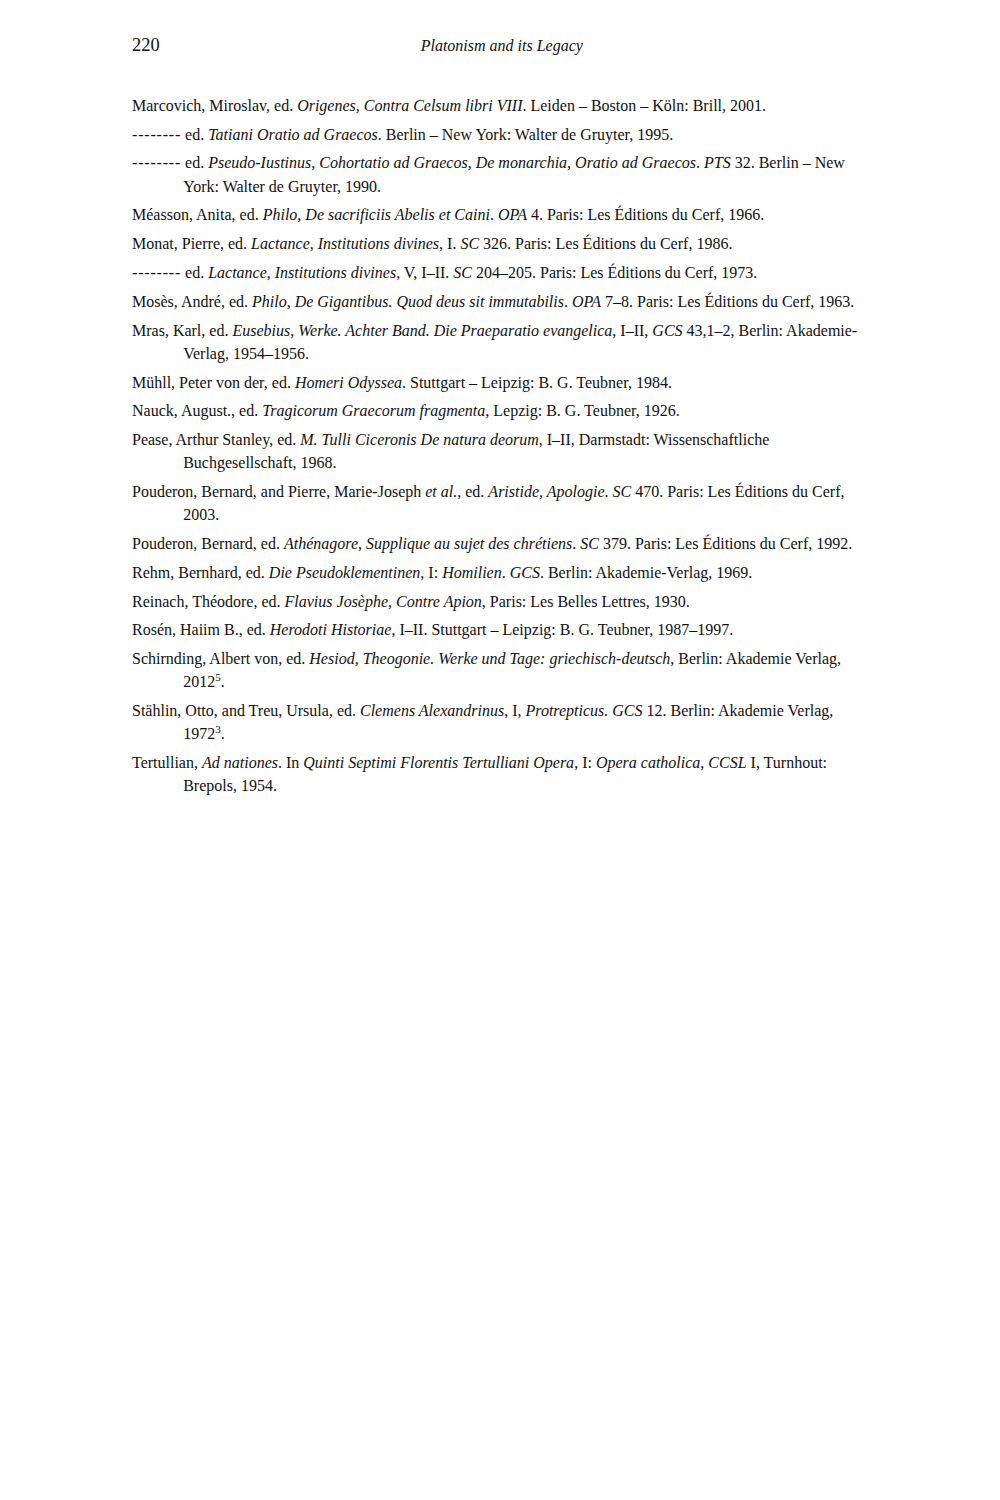220 Platonism and its Legacy
Marcovich, Miroslav, ed. Origenes, Contra Celsum libri VIII. Leiden – Boston – Köln: Brill, 2001.
-------- ed. Tatiani Oratio ad Graecos. Berlin – New York: Walter de Gruyter, 1995.
-------- ed. Pseudo-Iustinus, Cohortatio ad Graecos, De monarchia, Oratio ad Graecos. PTS 32. Berlin – New York: Walter de Gruyter, 1990.
Méasson, Anita, ed. Philo, De sacrificiis Abelis et Caini. OPA 4. Paris: Les Éditions du Cerf, 1966.
Monat, Pierre, ed. Lactance, Institutions divines, I. SC 326. Paris: Les Éditions du Cerf, 1986.
-------- ed. Lactance, Institutions divines, V, I–II. SC 204–205. Paris: Les Éditions du Cerf, 1973.
Mosès, André, ed. Philo, De Gigantibus. Quod deus sit immutabilis. OPA 7–8. Paris: Les Éditions du Cerf, 1963.
Mras, Karl, ed. Eusebius, Werke. Achter Band. Die Praeparatio evangelica, I–II, GCS 43,1–2, Berlin: Akademie-Verlag, 1954–1956.
Mühll, Peter von der, ed. Homeri Odyssea. Stuttgart – Leipzig: B. G. Teubner, 1984.
Nauck, August., ed. Tragicorum Graecorum fragmenta, Lepzig: B. G. Teubner, 1926.
Pease, Arthur Stanley, ed. M. Tulli Ciceronis De natura deorum, I–II, Darmstadt: Wissenschaftliche Buchgesellschaft, 1968.
Pouderon, Bernard, and Pierre, Marie-Joseph et al., ed. Aristide, Apologie. SC 470. Paris: Les Éditions du Cerf, 2003.
Pouderon, Bernard, ed. Athénagore, Supplique au sujet des chrétiens. SC 379. Paris: Les Éditions du Cerf, 1992.
Rehm, Bernhard, ed. Die Pseudoklementinen, I: Homilien. GCS. Berlin: Akademie-Verlag, 1969.
Reinach, Théodore, ed. Flavius Josèphe, Contre Apion, Paris: Les Belles Lettres, 1930.
Rosén, Haiim B., ed. Herodoti Historiae, I–II. Stuttgart – Leipzig: B. G. Teubner, 1987–1997.
Schirnding, Albert von, ed. Hesiod, Theogonie. Werke und Tage: griechisch-deutsch, Berlin: Akademie Verlag, 20125.
Stählin, Otto, and Treu, Ursula, ed. Clemens Alexandrinus, I, Protrepticus. GCS 12. Berlin: Akademie Verlag, 19723.
Tertullian, Ad nationes. In Quinti Septimi Florentis Tertulliani Opera, I: Opera catholica, CCSL I, Turnhout: Brepols, 1954.